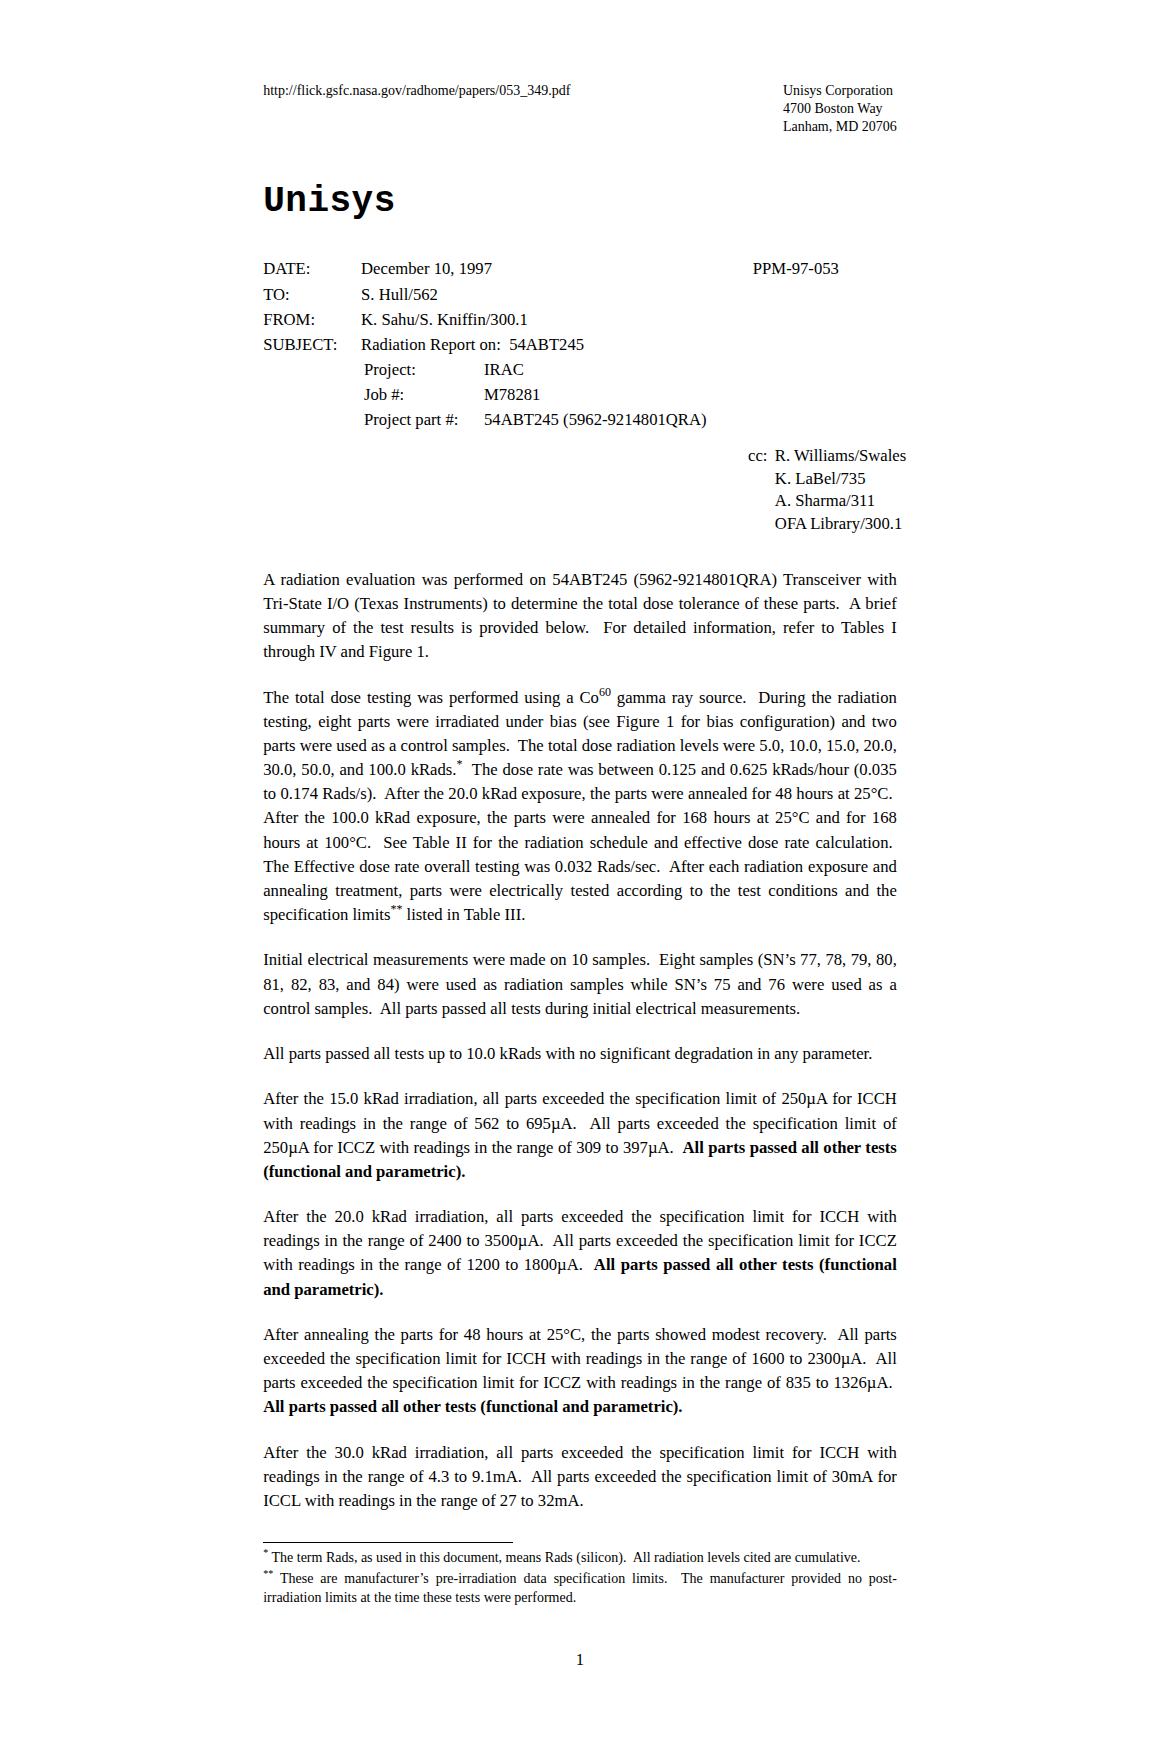http://flick.gsfc.nasa.gov/radhome/papers/053_349.pdf
Unisys Corporation
4700 Boston Way
Lanham, MD 20706
Unisys
| DATE: | December 10, 1997 | PPM-97-053 |
| TO: | S. Hull/562 | |
| FROM: | K. Sahu/S. Kniffin/300.1 | |
| SUBJECT: | Radiation Report on: 54ABT245 | |
| Project: | IRAC |
| Job #: | M78281 |
| Project part #: | 54ABT245 (5962-9214801QRA) |
cc: R. Williams/Swales
K. LaBel/735
A. Sharma/311
OFA Library/300.1
A radiation evaluation was performed on 54ABT245 (5962-9214801QRA) Transceiver with Tri-State I/O (Texas Instruments) to determine the total dose tolerance of these parts. A brief summary of the test results is provided below. For detailed information, refer to Tables I through IV and Figure 1.
The total dose testing was performed using a Co60 gamma ray source. During the radiation testing, eight parts were irradiated under bias (see Figure 1 for bias configuration) and two parts were used as a control samples. The total dose radiation levels were 5.0, 10.0, 15.0, 20.0, 30.0, 50.0, and 100.0 kRads.* The dose rate was between 0.125 and 0.625 kRads/hour (0.035 to 0.174 Rads/s). After the 20.0 kRad exposure, the parts were annealed for 48 hours at 25°C. After the 100.0 kRad exposure, the parts were annealed for 168 hours at 25°C and for 168 hours at 100°C. See Table II for the radiation schedule and effective dose rate calculation. The Effective dose rate overall testing was 0.032 Rads/sec. After each radiation exposure and annealing treatment, parts were electrically tested according to the test conditions and the specification limits** listed in Table III.
Initial electrical measurements were made on 10 samples. Eight samples (SN’s 77, 78, 79, 80, 81, 82, 83, and 84) were used as radiation samples while SN’s 75 and 76 were used as a control samples. All parts passed all tests during initial electrical measurements.
All parts passed all tests up to 10.0 kRads with no significant degradation in any parameter.
After the 15.0 kRad irradiation, all parts exceeded the specification limit of 250µA for ICCH with readings in the range of 562 to 695µA. All parts exceeded the specification limit of 250µA for ICCZ with readings in the range of 309 to 397µA. All parts passed all other tests (functional and parametric).
After the 20.0 kRad irradiation, all parts exceeded the specification limit for ICCH with readings in the range of 2400 to 3500µA. All parts exceeded the specification limit for ICCZ with readings in the range of 1200 to 1800µA. All parts passed all other tests (functional and parametric).
After annealing the parts for 48 hours at 25°C, the parts showed modest recovery. All parts exceeded the specification limit for ICCH with readings in the range of 1600 to 2300µA. All parts exceeded the specification limit for ICCZ with readings in the range of 835 to 1326µA. All parts passed all other tests (functional and parametric).
After the 30.0 kRad irradiation, all parts exceeded the specification limit for ICCH with readings in the range of 4.3 to 9.1mA. All parts exceeded the specification limit of 30mA for ICCL with readings in the range of 27 to 32mA.
* The term Rads, as used in this document, means Rads (silicon). All radiation levels cited are cumulative.
** These are manufacturer’s pre-irradiation data specification limits. The manufacturer provided no post-irradiation limits at the time these tests were performed.
1